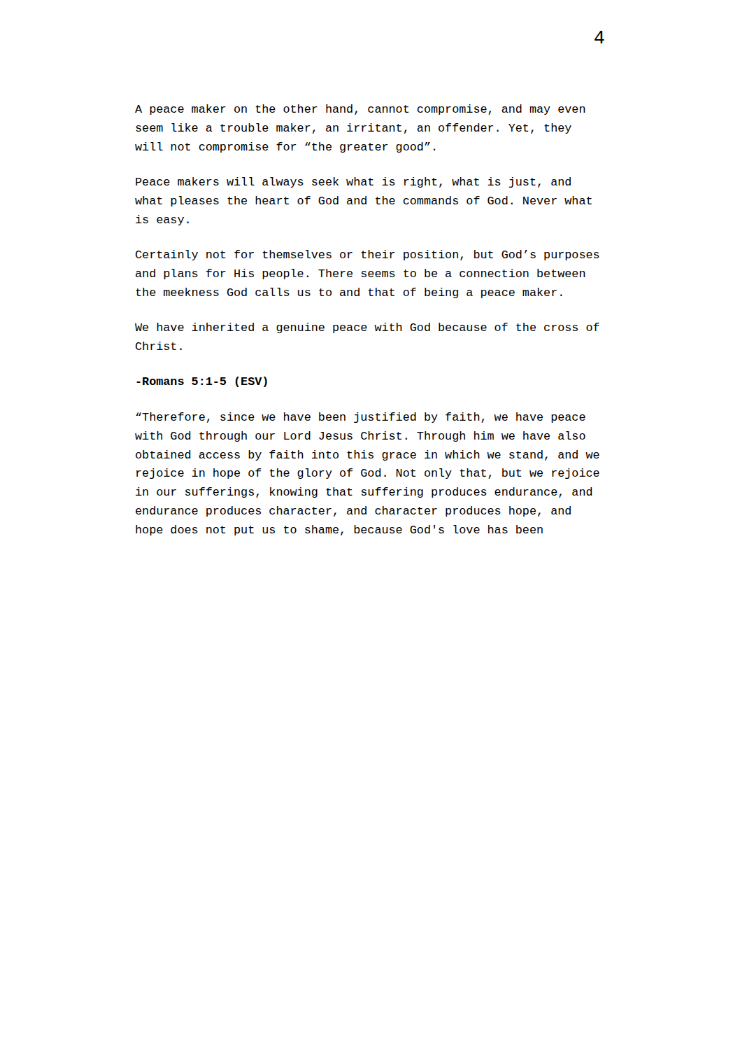4
A peace maker on the other hand, cannot compromise, and may even seem like a trouble maker, an irritant, an offender. Yet, they will not compromise for “the greater good”.
Peace makers will always seek what is right, what is just, and what pleases the heart of God and the commands of God. Never what is easy.
Certainly not for themselves or their position, but God’s purposes and plans for His people. There seems to be a connection between the meekness God calls us to and that of being a peace maker.
We have inherited a genuine peace with God because of the cross of Christ.
-Romans 5:1-5 (ESV)
“Therefore, since we have been justified by faith, we have peace with God through our Lord Jesus Christ. Through him we have also obtained access by faith into this grace in which we stand, and we rejoice in hope of the glory of God. Not only that, but we rejoice in our sufferings, knowing that suffering produces endurance, and endurance produces character, and character produces hope, and hope does not put us to shame, because God's love has been